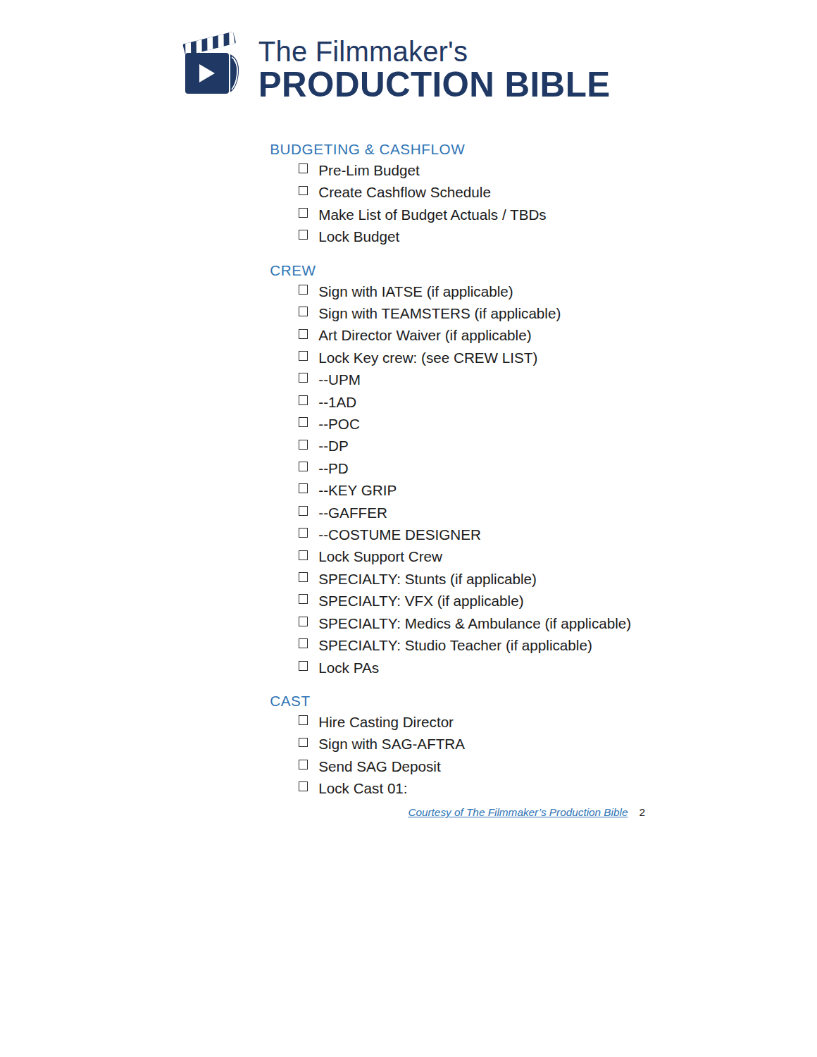The Filmmaker's
PRODUCTION BIBLE
BUDGETING & CASHFLOW
Pre-Lim Budget
Create Cashflow Schedule
Make List of Budget Actuals / TBDs
Lock Budget
CREW
Sign with IATSE (if applicable)
Sign with TEAMSTERS (if applicable)
Art Director Waiver (if applicable)
Lock Key crew: (see CREW LIST)
--UPM
--1AD
--POC
--DP
--PD
--KEY GRIP
--GAFFER
--COSTUME DESIGNER
Lock Support Crew
SPECIALTY: Stunts (if applicable)
SPECIALTY: VFX (if applicable)
SPECIALTY: Medics & Ambulance (if applicable)
SPECIALTY: Studio Teacher (if applicable)
Lock PAs
CAST
Hire Casting Director
Sign with SAG-AFTRA
Send SAG Deposit
Lock Cast 01:
Courtesy of The Filmmaker’s Production Bible 2